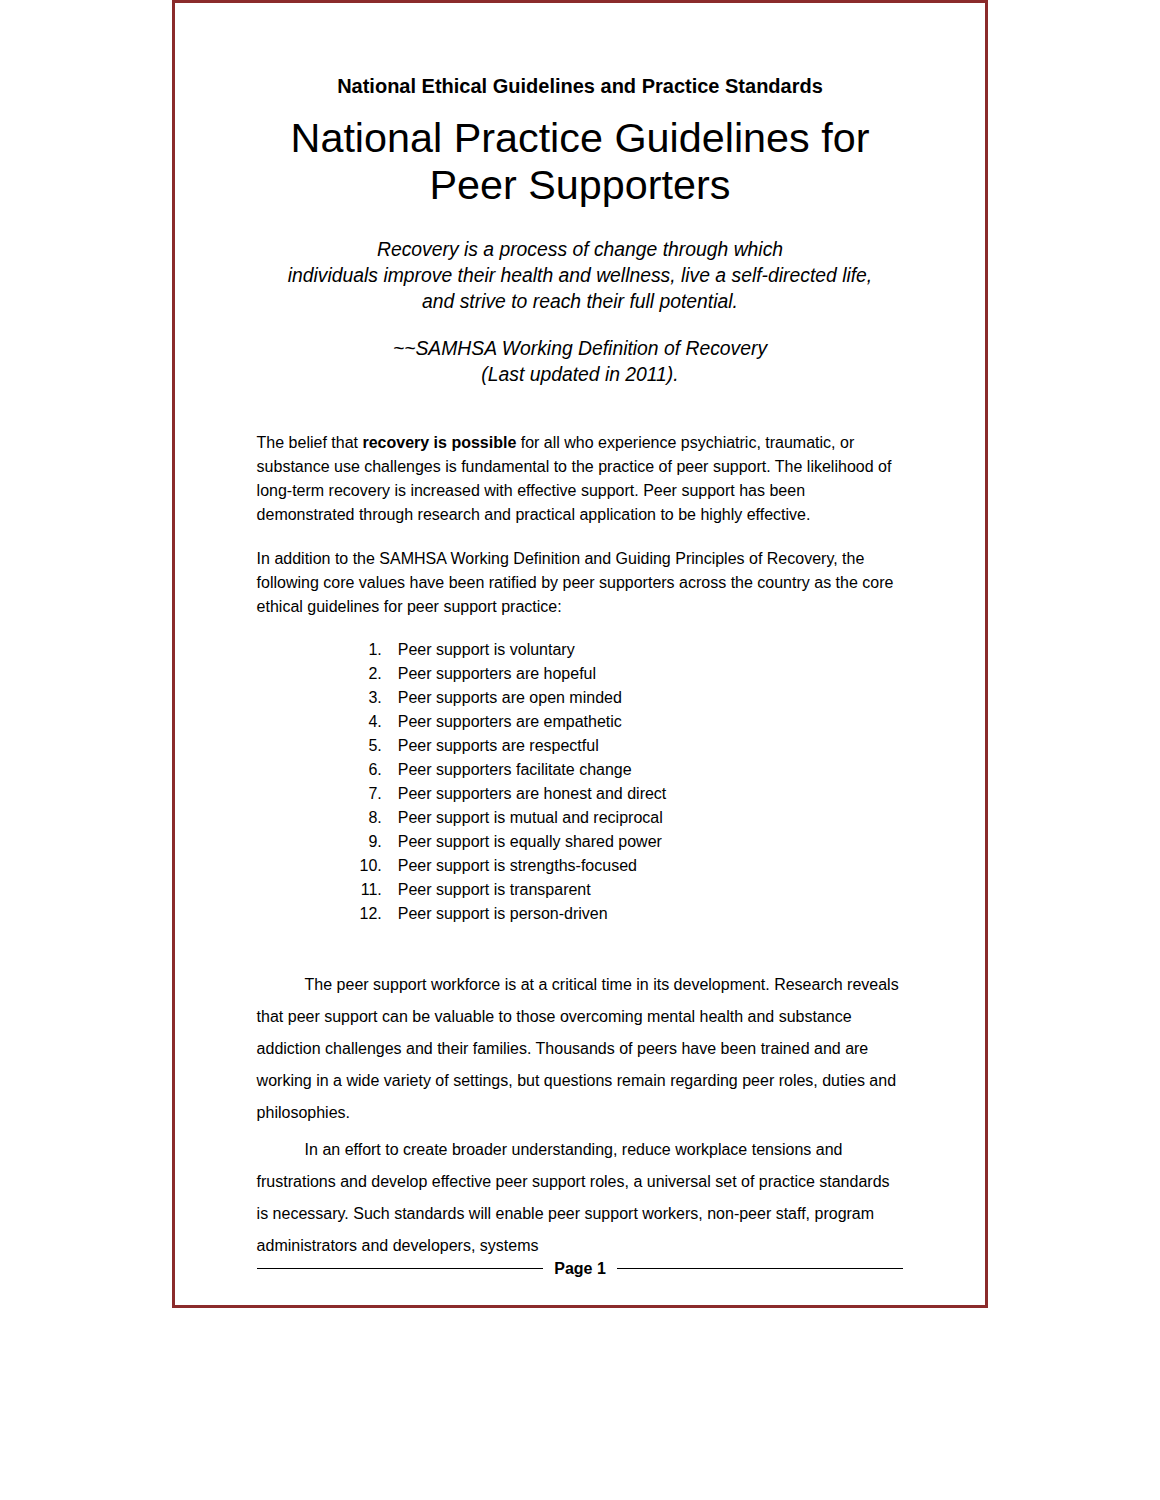National Ethical Guidelines and Practice Standards
National Practice Guidelines for
Peer Supporters
Recovery is a process of change through which
individuals improve their health and wellness, live a self-directed life,
and strive to reach their full potential.
~~SAMHSA Working Definition of Recovery
(Last updated in 2011).
The belief that recovery is possible for all who experience psychiatric, traumatic, or substance use challenges is fundamental to the practice of peer support. The likelihood of long-term recovery is increased with effective support. Peer support has been demonstrated through research and practical application to be highly effective.
In addition to the SAMHSA Working Definition and Guiding Principles of Recovery, the following core values have been ratified by peer supporters across the country as the core ethical guidelines for peer support practice:
Peer support is voluntary
Peer supporters are hopeful
Peer supports are open minded
Peer supporters are empathetic
Peer supports are respectful
Peer supporters facilitate change
Peer supporters are honest and direct
Peer support is mutual and reciprocal
Peer support is equally shared power
Peer support is strengths-focused
Peer support is transparent
Peer support is person-driven
The peer support workforce is at a critical time in its development. Research reveals that peer support can be valuable to those overcoming mental health and substance addiction challenges and their families. Thousands of peers have been trained and are working in a wide variety of settings, but questions remain regarding peer roles, duties and philosophies.
In an effort to create broader understanding, reduce workplace tensions and frustrations and develop effective peer support roles, a universal set of practice standards is necessary. Such standards will enable peer support workers, non-peer staff, program administrators and developers, systems
Page 1